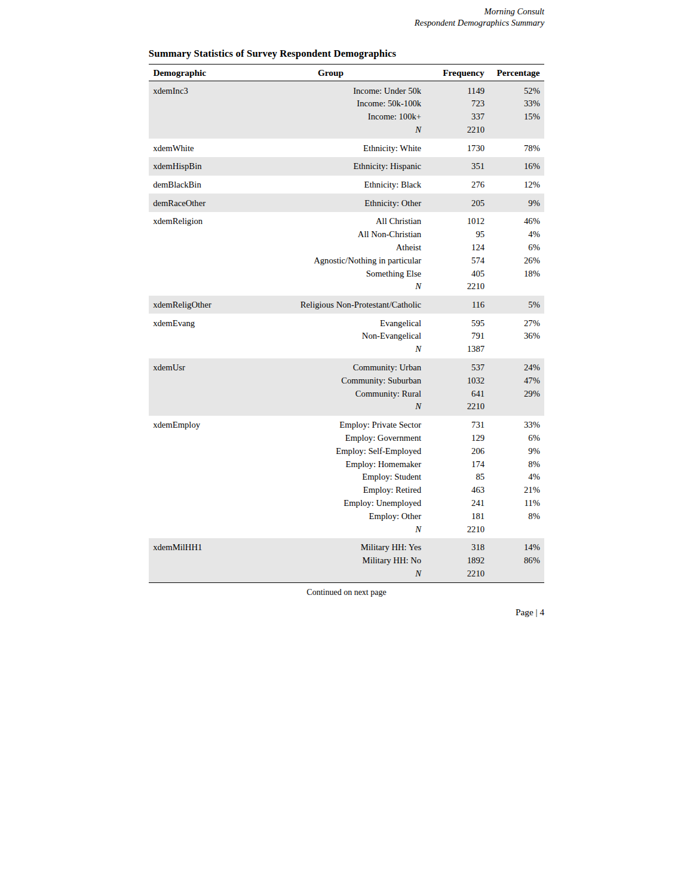Morning Consult
Respondent Demographics Summary
Summary Statistics of Survey Respondent Demographics
| Demographic | Group | Frequency | Percentage |
| --- | --- | --- | --- |
| xdemInc3 | Income: Under 50k | 1149 | 52% |
| | Income: 50k-100k | 723 | 33% |
| | Income: 100k+ | 337 | 15% |
| | N | 2210 | |
| xdemWhite | Ethnicity: White | 1730 | 78% |
| xdemHispBin | Ethnicity: Hispanic | 351 | 16% |
| demBlackBin | Ethnicity: Black | 276 | 12% |
| demRaceOther | Ethnicity: Other | 205 | 9% |
| xdemReligion | All Christian | 1012 | 46% |
| | All Non-Christian | 95 | 4% |
| | Atheist | 124 | 6% |
| | Agnostic/Nothing in particular | 574 | 26% |
| | Something Else | 405 | 18% |
| | N | 2210 | |
| xdemReligOther | Religious Non-Protestant/Catholic | 116 | 5% |
| xdemEvang | Evangelical | 595 | 27% |
| | Non-Evangelical | 791 | 36% |
| | N | 1387 | |
| xdemUsr | Community: Urban | 537 | 24% |
| | Community: Suburban | 1032 | 47% |
| | Community: Rural | 641 | 29% |
| | N | 2210 | |
| xdemEmploy | Employ: Private Sector | 731 | 33% |
| | Employ: Government | 129 | 6% |
| | Employ: Self-Employed | 206 | 9% |
| | Employ: Homemaker | 174 | 8% |
| | Employ: Student | 85 | 4% |
| | Employ: Retired | 463 | 21% |
| | Employ: Unemployed | 241 | 11% |
| | Employ: Other | 181 | 8% |
| | N | 2210 | |
| xdemMilHH1 | Military HH: Yes | 318 | 14% |
| | Military HH: No | 1892 | 86% |
| | N | 2210 | |
Continued on next page
Page | 4